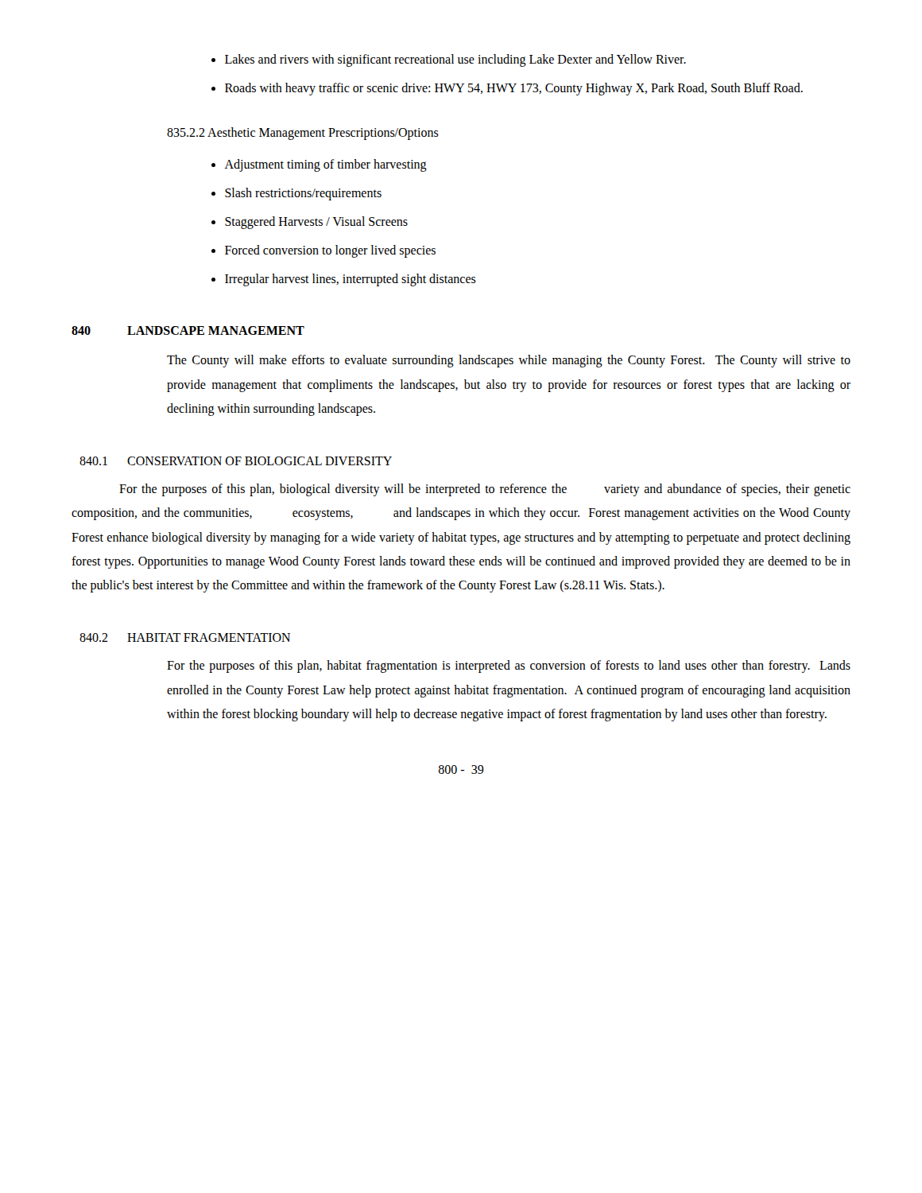Lakes and rivers with significant recreational use including Lake Dexter and Yellow River.
Roads with heavy traffic or scenic drive: HWY 54, HWY 173, County Highway X, Park Road, South Bluff Road.
835.2.2 Aesthetic Management Prescriptions/Options
Adjustment timing of timber harvesting
Slash restrictions/requirements
Staggered Harvests / Visual Screens
Forced conversion to longer lived species
Irregular harvest lines, interrupted sight distances
840
LANDSCAPE MANAGEMENT
The County will make efforts to evaluate surrounding landscapes while managing the County Forest. The County will strive to provide management that compliments the landscapes, but also try to provide for resources or forest types that are lacking or declining within surrounding landscapes.
840.1
CONSERVATION OF BIOLOGICAL DIVERSITY
For the purposes of this plan, biological diversity will be interpreted to reference the variety and abundance of species, their genetic composition, and the communities, ecosystems, and landscapes in which they occur. Forest management activities on the Wood County Forest enhance biological diversity by managing for a wide variety of habitat types, age structures and by attempting to perpetuate and protect declining forest types. Opportunities to manage Wood County Forest lands toward these ends will be continued and improved provided they are deemed to be in the public's best interest by the Committee and within the framework of the County Forest Law (s.28.11 Wis. Stats.).
840.2
HABITAT FRAGMENTATION
For the purposes of this plan, habitat fragmentation is interpreted as conversion of forests to land uses other than forestry. Lands enrolled in the County Forest Law help protect against habitat fragmentation. A continued program of encouraging land acquisition within the forest blocking boundary will help to decrease negative impact of forest fragmentation by land uses other than forestry.
800 - 39